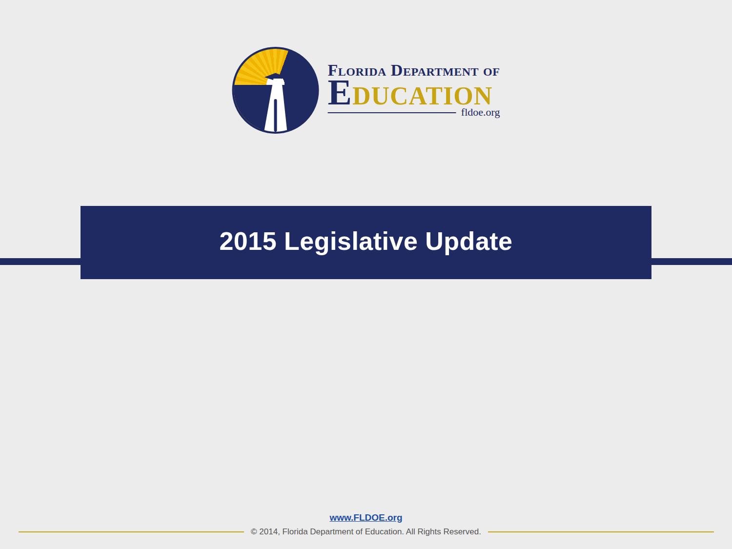Florida Department of Education fldoe.org
2015 Legislative Update
www.FLDOE.org
© 2014, Florida Department of Education. All Rights Reserved.